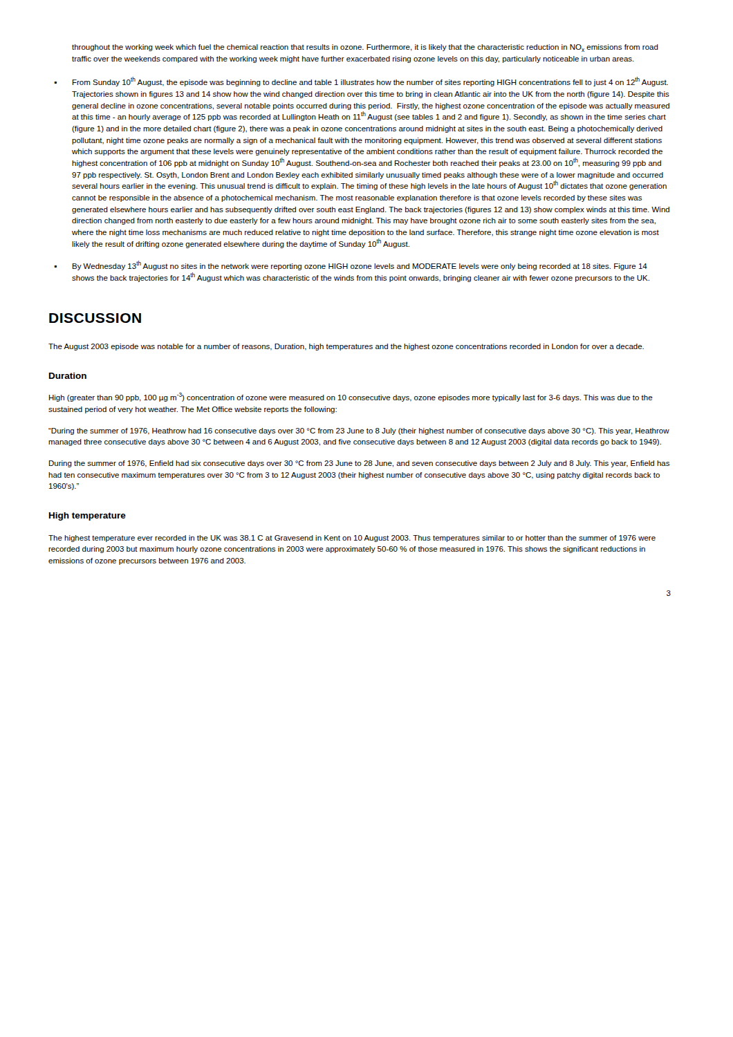throughout the working week which fuel the chemical reaction that results in ozone. Furthermore, it is likely that the characteristic reduction in NOx emissions from road traffic over the weekends compared with the working week might have further exacerbated rising ozone levels on this day, particularly noticeable in urban areas.
From Sunday 10th August, the episode was beginning to decline and table 1 illustrates how the number of sites reporting HIGH concentrations fell to just 4 on 12th August. Trajectories shown in figures 13 and 14 show how the wind changed direction over this time to bring in clean Atlantic air into the UK from the north (figure 14). Despite this general decline in ozone concentrations, several notable points occurred during this period. Firstly, the highest ozone concentration of the episode was actually measured at this time - an hourly average of 125 ppb was recorded at Lullington Heath on 11th August (see tables 1 and 2 and figure 1). Secondly, as shown in the time series chart (figure 1) and in the more detailed chart (figure 2), there was a peak in ozone concentrations around midnight at sites in the south east. Being a photochemically derived pollutant, night time ozone peaks are normally a sign of a mechanical fault with the monitoring equipment. However, this trend was observed at several different stations which supports the argument that these levels were genuinely representative of the ambient conditions rather than the result of equipment failure. Thurrock recorded the highest concentration of 106 ppb at midnight on Sunday 10th August. Southend-on-sea and Rochester both reached their peaks at 23.00 on 10th, measuring 99 ppb and 97 ppb respectively. St. Osyth, London Brent and London Bexley each exhibited similarly unusually timed peaks although these were of a lower magnitude and occurred several hours earlier in the evening. This unusual trend is difficult to explain. The timing of these high levels in the late hours of August 10th dictates that ozone generation cannot be responsible in the absence of a photochemical mechanism. The most reasonable explanation therefore is that ozone levels recorded by these sites was generated elsewhere hours earlier and has subsequently drifted over south east England. The back trajectories (figures 12 and 13) show complex winds at this time. Wind direction changed from north easterly to due easterly for a few hours around midnight. This may have brought ozone rich air to some south easterly sites from the sea, where the night time loss mechanisms are much reduced relative to night time deposition to the land surface. Therefore, this strange night time ozone elevation is most likely the result of drifting ozone generated elsewhere during the daytime of Sunday 10th August.
By Wednesday 13th August no sites in the network were reporting ozone HIGH ozone levels and MODERATE levels were only being recorded at 18 sites. Figure 14 shows the back trajectories for 14th August which was characteristic of the winds from this point onwards, bringing cleaner air with fewer ozone precursors to the UK.
DISCUSSION
The August 2003 episode was notable for a number of reasons, Duration, high temperatures and the highest ozone concentrations recorded in London for over a decade.
Duration
High (greater than 90 ppb, 100 µg m-3) concentration of ozone were measured on 10 consecutive days, ozone episodes more typically last for 3-6 days. This was due to the sustained period of very hot weather. The Met Office website reports the following:
“During the summer of 1976, Heathrow had 16 consecutive days over 30 °C from 23 June to 8 July (their highest number of consecutive days above 30 °C). This year, Heathrow managed three consecutive days above 30 °C between 4 and 6 August 2003, and five consecutive days between 8 and 12 August 2003 (digital data records go back to 1949).
During the summer of 1976, Enfield had six consecutive days over 30 °C from 23 June to 28 June, and seven consecutive days between 2 July and 8 July. This year, Enfield has had ten consecutive maximum temperatures over 30 °C from 3 to 12 August 2003 (their highest number of consecutive days above 30 °C, using patchy digital records back to 1960's).”
High temperature
The highest temperature ever recorded in the UK was 38.1 C at Gravesend in Kent on 10 August 2003. Thus temperatures similar to or hotter than the summer of 1976 were recorded during 2003 but maximum hourly ozone concentrations in 2003 were approximately 50-60 % of those measured in 1976. This shows the significant reductions in emissions of ozone precursors between 1976 and 2003.
3